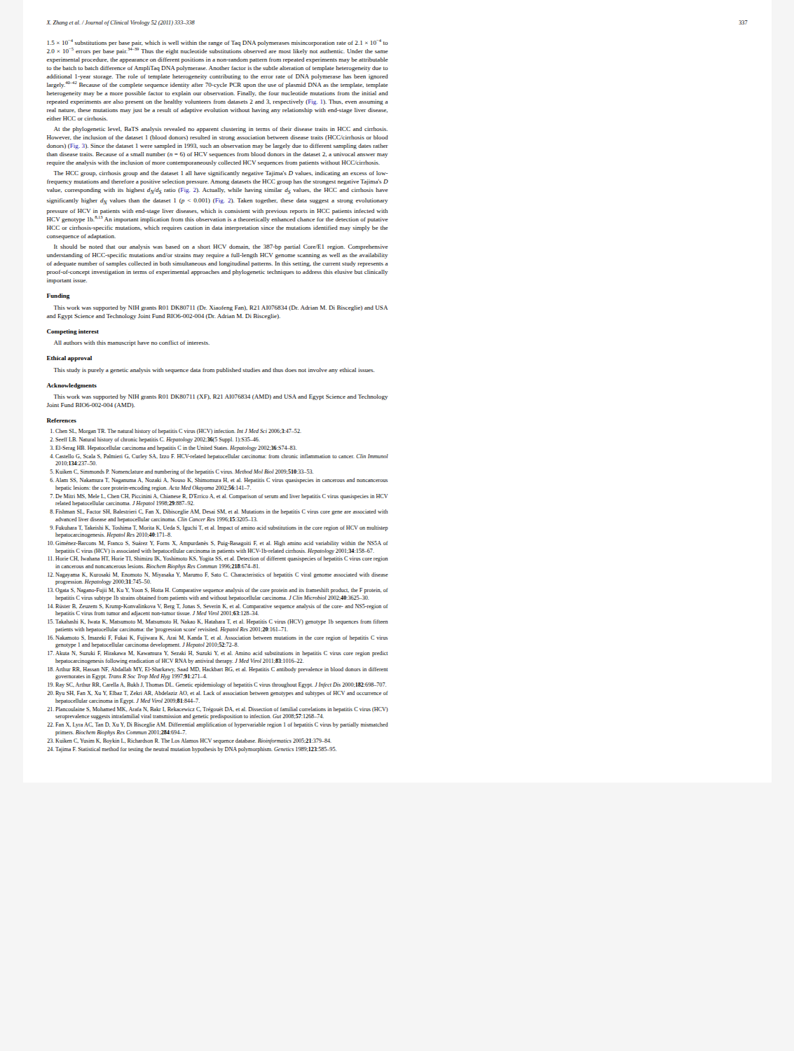X. Zhang et al. / Journal of Clinical Virology 52 (2011) 333–338 337
1.5 × 10−4 substitutions per base pair, which is well within the range of Taq DNA polymerases misincorporation rate of 2.1 × 10−4 to 2.0 × 10−5 errors per base pair.34–39 Thus the eight nucleotide substitutions observed are most likely not authentic. Under the same experimental procedure, the appearance on different positions in a non-random pattern from repeated experiments may be attributable to the batch to batch difference of AmpliTaq DNA polymerase. Another factor is the subtle alteration of template heterogeneity due to additional 1-year storage. The role of template heterogeneity contributing to the error rate of DNA polymerase has been ignored largely.40–42 Because of the complete sequence identity after 70-cycle PCR upon the use of plasmid DNA as the template, template heterogeneity may be a more possible factor to explain our observation. Finally, the four nucleotide mutations from the initial and repeated experiments are also present on the healthy volunteers from datasets 2 and 3, respectively (Fig. 1). Thus, even assuming a real nature, these mutations may just be a result of adaptive evolution without having any relationship with end-stage liver disease, either HCC or cirrhosis.
At the phylogenetic level, BaTS analysis revealed no apparent clustering in terms of their disease traits in HCC and cirrhosis. However, the inclusion of the dataset 1 (blood donors) resulted in strong association between disease traits (HCC/cirrhosis or blood donors) (Fig. 3). Since the dataset 1 were sampled in 1993, such an observation may be largely due to different sampling dates rather than disease traits. Because of a small number (n = 6) of HCV sequences from blood donors in the dataset 2, a univocal answer may require the analysis with the inclusion of more contemporaneously collected HCV sequences from patients without HCC/cirrhosis.
The HCC group, cirrhosis group and the dataset 1 all have significantly negative Tajima's D values, indicating an excess of low-frequency mutations and therefore a positive selection pressure. Among datasets the HCC group has the strongest negative Tajima's D value, corresponding with its highest dN/dS ratio (Fig. 2). Actually, while having similar dS values, the HCC and cirrhosis have significantly higher dN values than the dataset 1 (p < 0.001) (Fig. 2). Taken together, these data suggest a strong evolutionary pressure of HCV in patients with end-stage liver diseases, which is consistent with previous reports in HCC patients infected with HCV genotype 1b.8,13 An important implication from this observation is a theoretically enhanced chance for the detection of putative HCC or cirrhosis-specific mutations, which requires caution in data interpretation since the mutations identified may simply be the consequence of adaptation.
It should be noted that our analysis was based on a short HCV domain, the 387-bp partial Core/E1 region. Comprehensive understanding of HCC-specific mutations and/or strains may require a full-length HCV genome scanning as well as the availability of adequate number of samples collected in both simultaneous and longitudinal patterns. In this setting, the current study represents a proof-of-concept investigation in terms of experimental approaches and phylogenetic techniques to address this elusive but clinically important issue.
Funding
This work was supported by NIH grants R01 DK80711 (Dr. Xiaofeng Fan), R21 AI076834 (Dr. Adrian M. Di Bisceglie) and USA and Egypt Science and Technology Joint Fund BIO6-002-004 (Dr. Adrian M. Di Bisceglie).
Competing interest
All authors with this manuscript have no conflict of interests.
Ethical approval
This study is purely a genetic analysis with sequence data from published studies and thus does not involve any ethical issues.
Acknowledgments
This work was supported by NIH grants R01 DK80711 (XF), R21 AI076834 (AMD) and USA and Egypt Science and Technology Joint Fund BIO6-002-004 (AMD).
References
Chen SL, Morgan TR. The natural history of hepatitis C virus (HCV) infection. Int J Med Sci 2006;3:47–52.
Seeff LB. Natural history of chronic hepatitis C. Hepatology 2002;36(5 Suppl. 1):S35–46.
El-Serag HB. Hepatocellular carcinoma and hepatitis C in the United States. Hepatology 2002;36:S74–83.
Castello G, Scala S, Palmieri G, Curley SA, Izzo F. HCV-related hepatocellular carcinoma: from chronic inflammation to cancer. Clin Immunol 2010;134:237–50.
Kuiken C, Simmonds P. Nomenclature and numbering of the hepatitis C virus. Method Mol Biol 2009;510:33–53.
Alam SS, Nakamura T, Naganuma A, Nozaki A, Nouso K, Shimomura H, et al. Hepatitis C virus quasispecies in cancerous and noncancerous hepatic lesions: the core protein-encoding region. Acta Med Okayama 2002;56:141–7.
De Mitri MS, Mele L, Chen CH, Piccinini A, Chianese R, D'Errico A, et al. Comparison of serum and liver hepatitis C virus quasispecies in HCV related hepatocellular carcinoma. J Hepatol 1998;29:887–92.
Fishman SL, Factor SH, Balestrieri C, Fan X, Dibisceglie AM, Desai SM, et al. Mutations in the hepatitis C virus core gene are associated with advanced liver disease and hepatocellular carcinoma. Clin Cancer Res 1996;15:3205–13.
Fukuhara T, Takeishi K, Toshima T, Morita K, Ueda S, Iguchi T, et al. Impact of amino acid substitutions in the core region of HCV on multistep hepatocarcinogenesis. Hepatol Res 2010;40:171–8.
Giménez-Barcons M, Franco S, Suárez Y, Forns X, Ampurdanès S, Puig-Basagoiti F, et al. High amino acid variability within the NS5A of hepatitis C virus (HCV) is associated with hepatocellular carcinoma in patients with HCV-1b-related cirrhosis. Hepatology 2001;34:158–67.
Horie CH, Iwahana HT, Horie TI, Shimizu IK, Yoshimoto KS, Yogita SS, et al. Detection of different quasispecies of hepatitis C virus core region in cancerous and noncancerous lesions. Biochem Biophys Res Commun 1996;218:674–81.
Nagayama K, Kurosaki M, Enomoto N, Miyasaka Y, Marumo F, Sato C. Characteristics of hepatitis C viral genome associated with disease progression. Hepatology 2000;31:745–50.
Ogata S, Nagano-Fujii M, Ku Y, Yoon S, Hotta H. Comparative sequence analysis of the core protein and its frameshift product, the F protein, of hepatitis C virus subtype 1b strains obtained from patients with and without hepatocellular carcinoma. J Clin Microbiol 2002;40:3625–30.
Rüster B, Zeuzem S, Krump-Konvalinkova V, Berg T, Jonas S, Severin K, et al. Comparative sequence analysis of the core- and NS5-region of hepatitis C virus from tumor and adjacent non-tumor tissue. J Med Virol 2001;63:128–34.
Takahashi K, Iwata K, Matsumoto M, Matsumoto H, Nakao K, Hatahara T, et al. Hepatitis C virus (HCV) genotype 1b sequences from fifteen patients with hepatocellular carcinoma: the 'progression score' revisited. Hepatol Res 2001;20:161–71.
Nakamoto S, Imazeki F, Fukai K, Fujiwara K, Arai M, Kanda T, et al. Association between mutations in the core region of hepatitis C virus genotype 1 and hepatocellular carcinoma development. J Hepatol 2010;52:72–8.
Akuta N, Suzuki F, Hirakawa M, Kawamura Y, Sezaki H, Suzuki Y, et al. Amino acid substitutions in hepatitis C virus core region predict hepatocarcinogenesis following eradication of HCV RNA by antiviral therapy. J Med Virol 2011;83:1016–22.
Arthur RR, Hassan NF, Abdallah MY, El-Sharkawy, Saad MD, Hackbart BG, et al. Hepatitis C antibody prevalence in blood donors in different governorates in Egypt. Trans R Soc Trop Med Hyg 1997;91:271–4.
Ray SC, Arthur RR, Carella A, Bukh J, Thomas DL. Genetic epidemiology of hepatitis C virus throughout Egypt. J Infect Dis 2000;182:698–707.
Ryu SH, Fan X, Xu Y, Elbaz T, Zekri AR, Abdelaziz AO, et al. Lack of association between genotypes and subtypes of HCV and occurrence of hepatocellular carcinoma in Egypt. J Med Virol 2009;81:844–7.
Plancoulaine S, Mohamed MK, Arafa N, Bakr I, Rekacewicz C, Trégouët DA, et al. Dissection of familial correlations in hepatitis C virus (HCV) seroprevalence suggests intrafamilial viral transmission and genetic predisposition to infection. Gut 2008;57:1268–74.
Fan X, Lyra AC, Tan D, Xu Y, Di Bisceglie AM. Differential amplification of hypervariable region 1 of hepatitis C virus by partially mismatched primers. Biochem Biophys Res Commun 2001;284:694–7.
Kuiken C, Yusim K, Boykin L, Richardson R. The Los Alamos HCV sequence database. Bioinformatics 2005;21:379–84.
Tajima F. Statistical method for testing the neutral mutation hypothesis by DNA polymorphism. Genetics 1989;123:585–95.